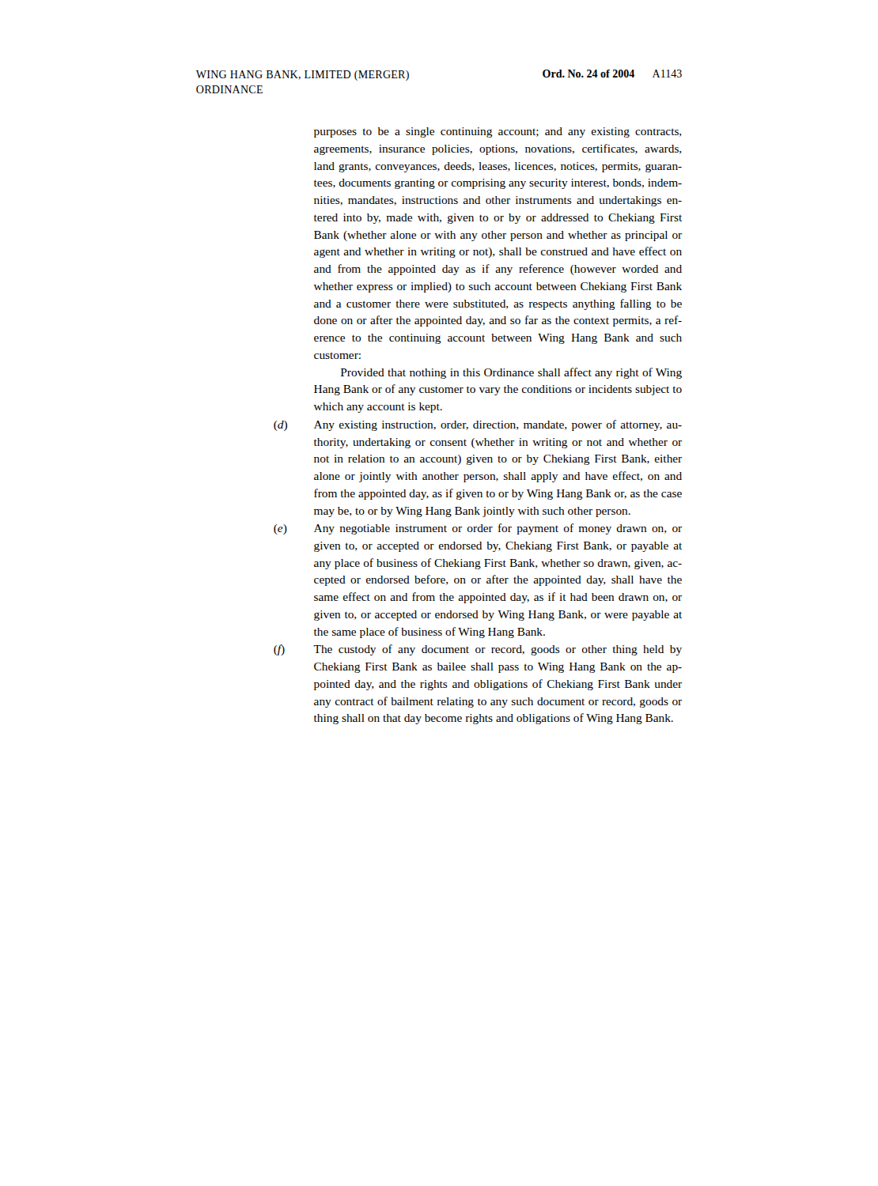Wing Hang Bank, Limited (Merger)
Ordinance
Ord. No. 24 of 2004 A1143
purposes to be a single continuing account; and any existing contracts, agreements, insurance policies, options, novations, certificates, awards, land grants, conveyances, deeds, leases, licences, notices, permits, guarantees, documents granting or comprising any security interest, bonds, indemnities, mandates, instructions and other instruments and undertakings entered into by, made with, given to or by or addressed to Chekiang First Bank (whether alone or with any other person and whether as principal or agent and whether in writing or not), shall be construed and have effect on and from the appointed day as if any reference (however worded and whether express or implied) to such account between Chekiang First Bank and a customer there were substituted, as respects anything falling to be done on or after the appointed day, and so far as the context permits, a reference to the continuing account between Wing Hang Bank and such customer:
Provided that nothing in this Ordinance shall affect any right of Wing Hang Bank or of any customer to vary the conditions or incidents subject to which any account is kept.
(d) Any existing instruction, order, direction, mandate, power of attorney, authority, undertaking or consent (whether in writing or not and whether or not in relation to an account) given to or by Chekiang First Bank, either alone or jointly with another person, shall apply and have effect, on and from the appointed day, as if given to or by Wing Hang Bank or, as the case may be, to or by Wing Hang Bank jointly with such other person.
(e) Any negotiable instrument or order for payment of money drawn on, or given to, or accepted or endorsed by, Chekiang First Bank, or payable at any place of business of Chekiang First Bank, whether so drawn, given, accepted or endorsed before, on or after the appointed day, shall have the same effect on and from the appointed day, as if it had been drawn on, or given to, or accepted or endorsed by Wing Hang Bank, or were payable at the same place of business of Wing Hang Bank.
(f) The custody of any document or record, goods or other thing held by Chekiang First Bank as bailee shall pass to Wing Hang Bank on the appointed day, and the rights and obligations of Chekiang First Bank under any contract of bailment relating to any such document or record, goods or thing shall on that day become rights and obligations of Wing Hang Bank.